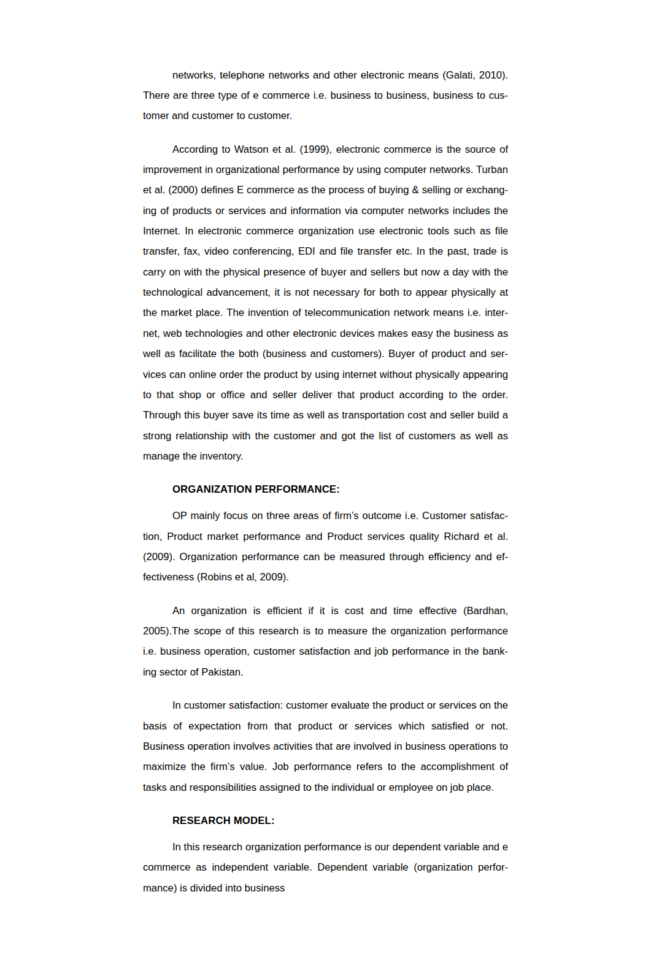networks, telephone networks and other electronic means (Galati, 2010). There are three type of e commerce i.e. business to business, business to customer and customer to customer.
According to Watson et al. (1999), electronic commerce is the source of improvement in organizational performance by using computer networks. Turban et al. (2000) defines E commerce as the process of buying & selling or exchanging of products or services and information via computer networks includes the Internet. In electronic commerce organization use electronic tools such as file transfer, fax, video conferencing, EDI and file transfer etc. In the past, trade is carry on with the physical presence of buyer and sellers but now a day with the technological advancement, it is not necessary for both to appear physically at the market place. The invention of telecommunication network means i.e. internet, web technologies and other electronic devices makes easy the business as well as facilitate the both (business and customers). Buyer of product and services can online order the product by using internet without physically appearing to that shop or office and seller deliver that product according to the order. Through this buyer save its time as well as transportation cost and seller build a strong relationship with the customer and got the list of customers as well as manage the inventory.
Organization Performance:
OP mainly focus on three areas of firm’s outcome i.e. Customer satisfaction, Product market performance and Product services quality Richard et al. (2009). Organization performance can be measured through efficiency and effectiveness (Robins et al, 2009).
An organization is efficient if it is cost and time effective (Bardhan, 2005).The scope of this research is to measure the organization performance i.e. business operation, customer satisfaction and job performance in the banking sector of Pakistan.
In customer satisfaction: customer evaluate the product or services on the basis of expectation from that product or services which satisfied or not. Business operation involves activities that are involved in business operations to maximize the firm’s value. Job performance refers to the accomplishment of tasks and responsibilities assigned to the individual or employee on job place.
Research Model:
In this research organization performance is our dependent variable and e commerce as independent variable. Dependent variable (organization performance) is divided into business